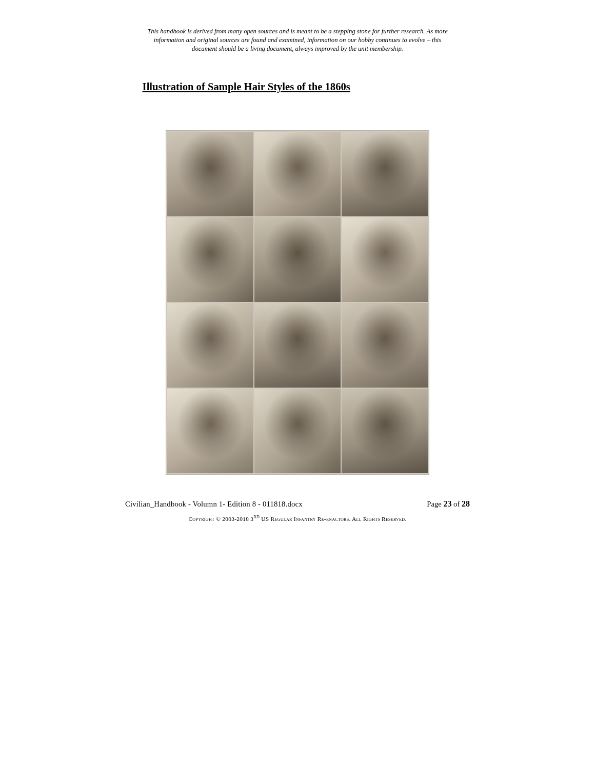This handbook is derived from many open sources and is meant to be a stepping stone for further research. As more information and original sources are found and examined, information on our hobby continues to evolve – this document should be a living document, always improved by the unit membership.
Illustration of Sample Hair Styles of the 1860s
Civilian_Handbook - Volumn 1- Edition 8 - 011818.docx Page 23 of 28
Copyright © 2003-2018 3RD US Regular Infantry Re-enactors. All Rights Reserved.